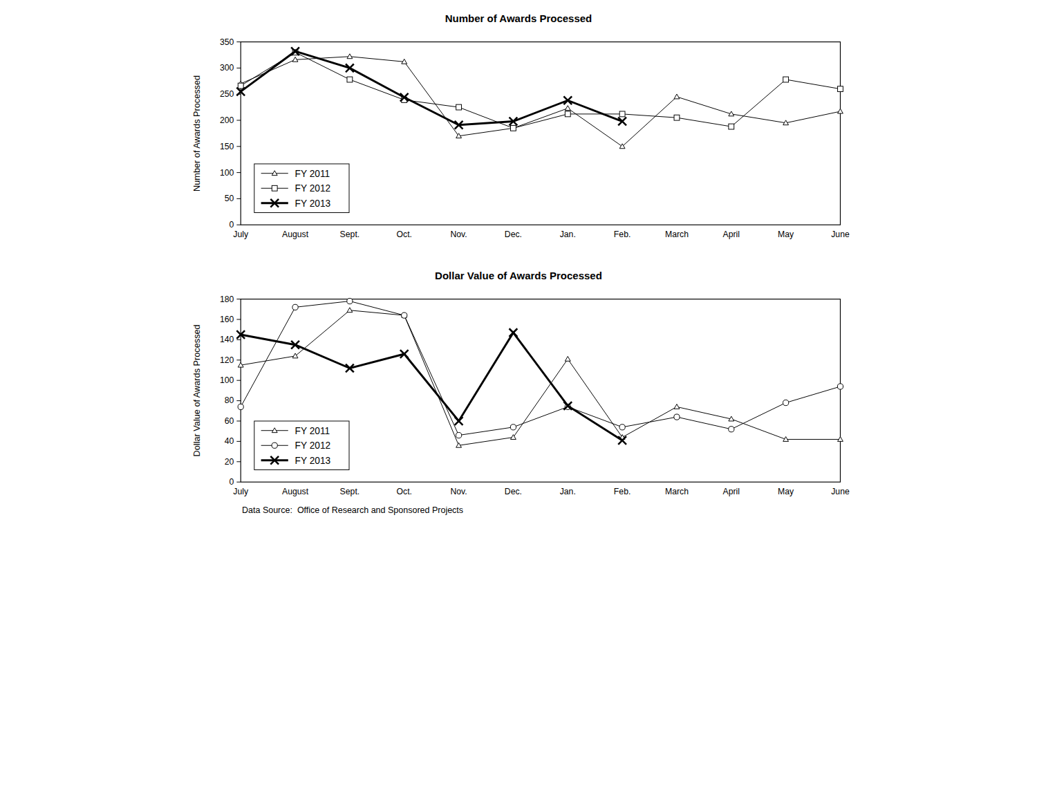Number of Awards Processed
Number of Awards Processed by month for FY 2011, FY 2012, and FY 2013 Line chart. Vertical axis: Number of Awards Processed, 0 to 350. Horizontal axis: months July through June. 0 50 100 150 200 250 300 350 Number of Awards Processed July August Sept. Oct. Nov. Dec. Jan. Feb. March April May June FY 2011 FY 2012 FY 2013
Dollar Value of Awards Processed
Dollar Value of Awards Processed by month for FY 2011, FY 2012, and FY 2013 Line chart. Vertical axis: Dollar Value of Awards Processed, 0 to 180. Horizontal axis: months July through June. 0 20 40 60 80 100 120 140 160 180 Dollar Value of Awards Processed July August Sept. Oct. Nov. Dec. Jan. Feb. March April May June FY 2011 FY 2012 FY 2013
Data Source: Office of Research and Sponsored Projects